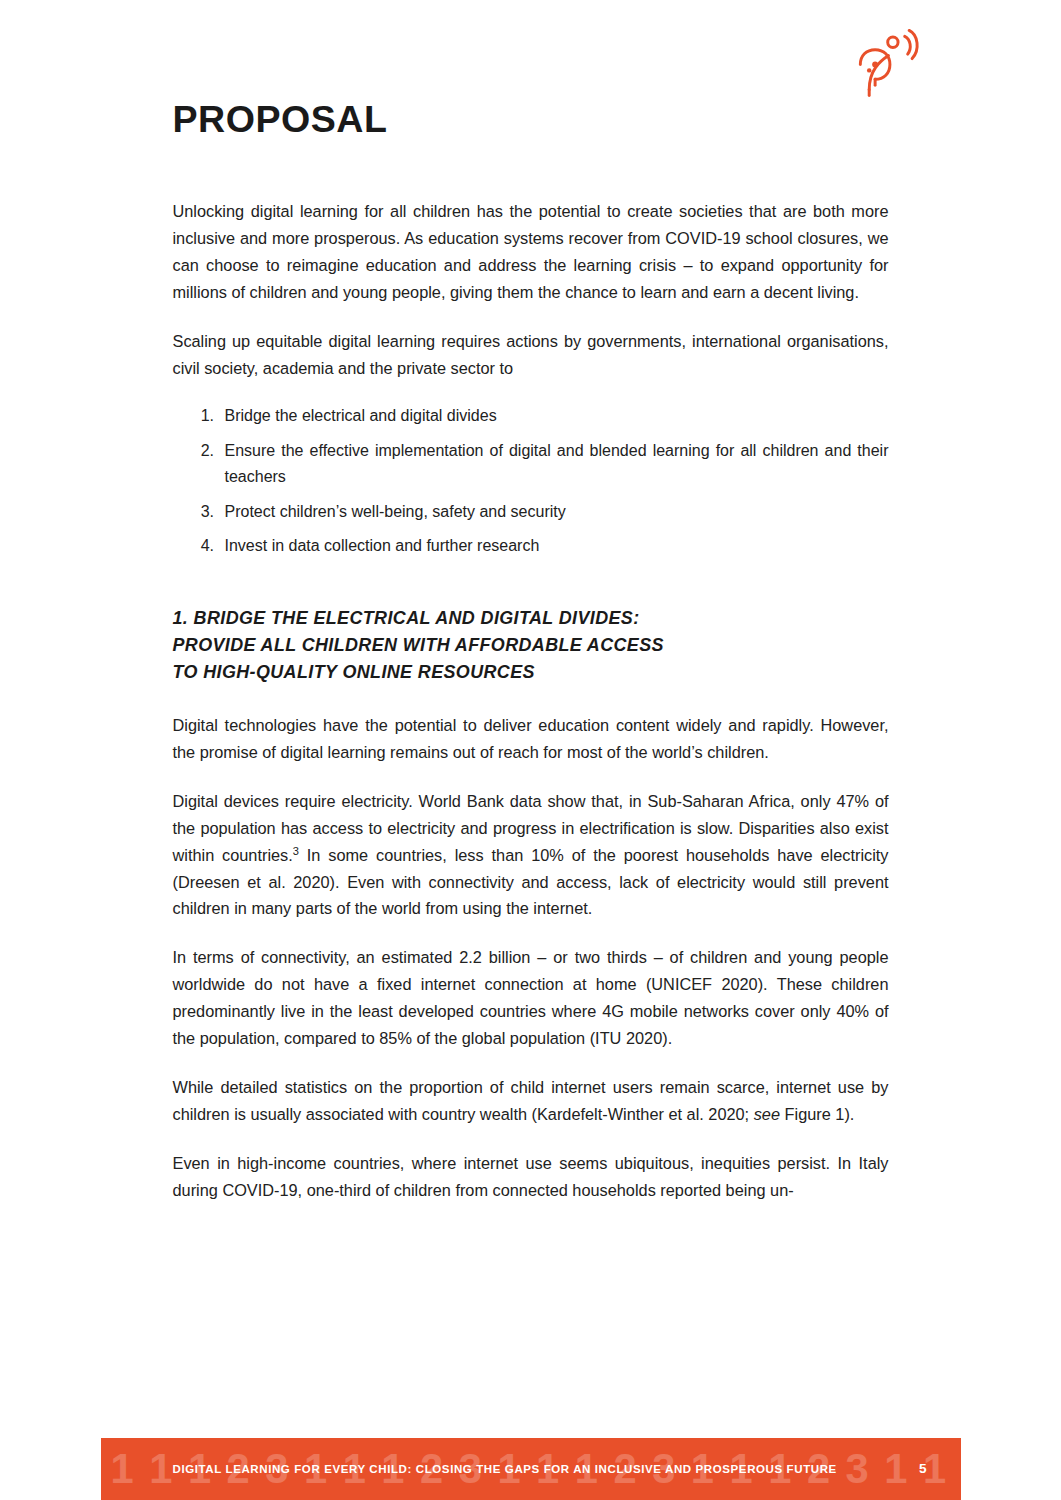PROPOSAL
Unlocking digital learning for all children has the potential to create societies that are both more inclusive and more prosperous. As education systems recover from COVID-19 school closures, we can choose to reimagine education and address the learning crisis – to expand opportunity for millions of children and young people, giving them the chance to learn and earn a decent living.
Scaling up equitable digital learning requires actions by governments, international organisations, civil society, academia and the private sector to
Bridge the electrical and digital divides
Ensure the effective implementation of digital and blended learning for all children and their teachers
Protect children’s well-being, safety and security
Invest in data collection and further research
1. Bridge the electrical and digital divides:
Provide all children with affordable access
to high-quality online resources
Digital technologies have the potential to deliver education content widely and rapidly. However, the promise of digital learning remains out of reach for most of the world’s children.
Digital devices require electricity. World Bank data show that, in Sub-Saharan Africa, only 47% of the population has access to electricity and progress in electrification is slow. Disparities also exist within countries.3 In some countries, less than 10% of the poorest households have electricity (Dreesen et al. 2020). Even with connectivity and access, lack of electricity would still prevent children in many parts of the world from using the internet.
In terms of connectivity, an estimated 2.2 billion – or two thirds – of children and young people worldwide do not have a fixed internet connection at home (UNICEF 2020). These children predominantly live in the least developed countries where 4G mobile networks cover only 40% of the population, compared to 85% of the global population (ITU 2020).
While detailed statistics on the proportion of child internet users remain scarce, internet use by children is usually associated with country wealth (Kardefelt-Winther et al. 2020; see Figure 1).
Even in high-income countries, where internet use seems ubiquitous, inequities persist. In Italy during COVID-19, one-third of children from connected households reported being un-
1 1 1 2 3 1 1 1 2 3 1 1 1 2 3 1 1 1 2 3 1 1 1 2 3
Digital Learning for Every Child: Closing the Gaps for an Inclusive and Prosperous Future
5